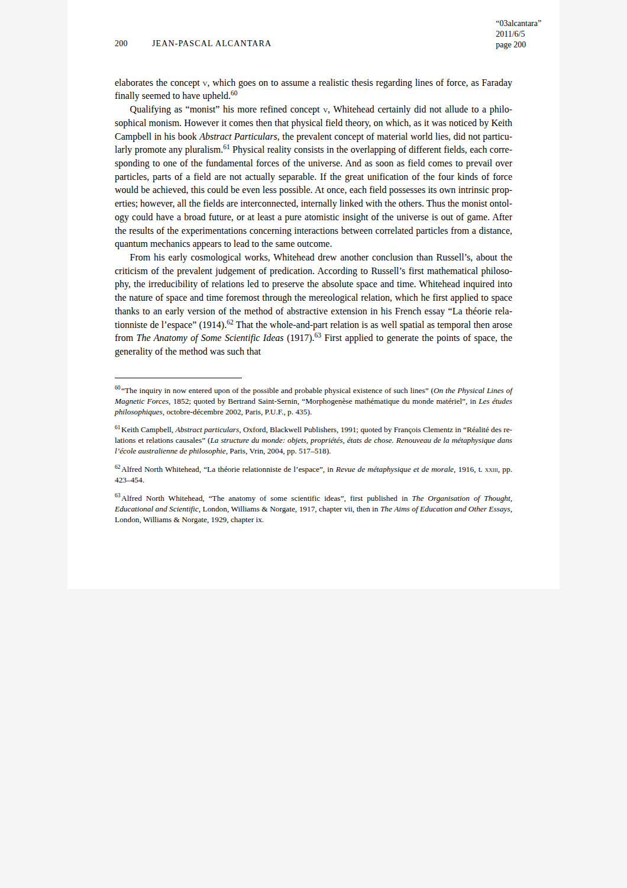“03alcantara”
2011/6/5
page 200
200 Jean-Pascal Alcantara
elaborates the concept v, which goes on to assume a realistic thesis regarding lines of force, as Faraday finally seemed to have upheld.60
Qualifying as “monist” his more refined concept v, Whitehead certainly did not allude to a philosophical monism. However it comes then that physical field theory, on which, as it was noticed by Keith Campbell in his book Abstract Particulars, the prevalent concept of material world lies, did not particularly promote any pluralism.61 Physical reality consists in the overlapping of different fields, each corresponding to one of the fundamental forces of the universe. And as soon as field comes to prevail over particles, parts of a field are not actually separable. If the great unification of the four kinds of force would be achieved, this could be even less possible. At once, each field possesses its own intrinsic properties; however, all the fields are interconnected, internally linked with the others. Thus the monist ontology could have a broad future, or at least a pure atomistic insight of the universe is out of game. After the results of the experimentations concerning interactions between correlated particles from a distance, quantum mechanics appears to lead to the same outcome.
From his early cosmological works, Whitehead drew another conclusion than Russell’s, about the criticism of the prevalent judgement of predication. According to Russell’s first mathematical philosophy, the irreducibility of relations led to preserve the absolute space and time. Whitehead inquired into the nature of space and time foremost through the mereological relation, which he first applied to space thanks to an early version of the method of abstractive extension in his French essay “La théorie relationniste de l’espace” (1914).62 That the whole-and-part relation is as well spatial as temporal then arose from The Anatomy of Some Scientific Ideas (1917).63 First applied to generate the points of space, the generality of the method was such that
60“The inquiry in now entered upon of the possible and probable physical existence of such lines” (On the Physical Lines of Magnetic Forces, 1852; quoted by Bertrand Saint-Sernin, “Morphogenèse mathématique du monde matériel”, in Les études philosophiques, octobre-décembre 2002, Paris, P.U.F., p. 435).
61Keith Campbell, Abstract particulars, Oxford, Blackwell Publishers, 1991; quoted by François Clementz in “Réalité des relations et relations causales” (La structure du monde: objets, propriétés, états de chose. Renouveau de la métaphysique dans l’école australienne de philosophie, Paris, Vrin, 2004, pp. 517–518).
62Alfred North Whitehead, “La théorie relationniste de l’espace”, in Revue de métaphysique et de morale, 1916, t. xxiii, pp. 423–454.
63Alfred North Whitehead, “The anatomy of some scientific ideas”, first published in The Organisation of Thought, Educational and Scientific, London, Williams & Norgate, 1917, chapter vii, then in The Aims of Education and Other Essays, London, Williams & Norgate, 1929, chapter ix.